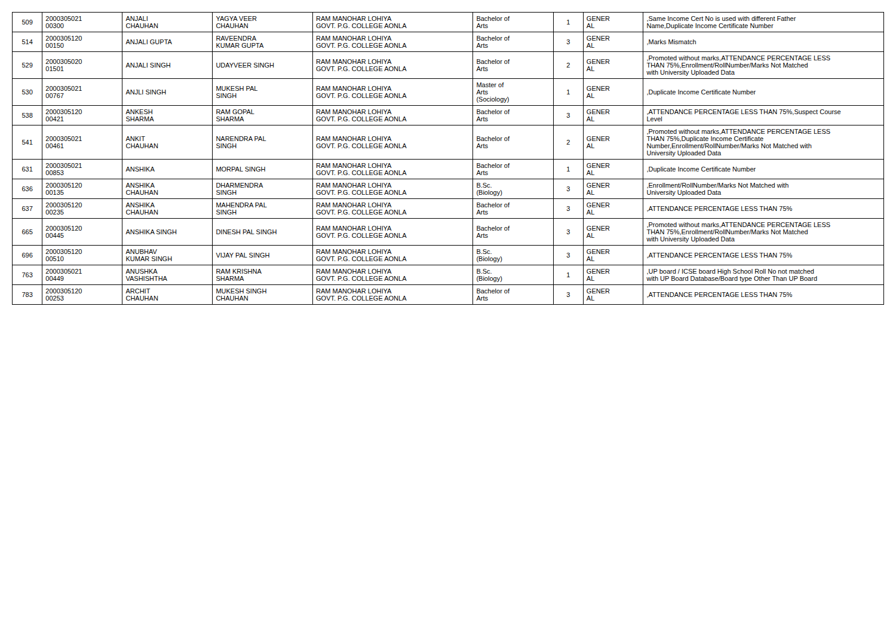| 509 | 2000305021 00300 | ANJALI CHAUHAN | YAGYA VEER CHAUHAN | RAM MANOHAR LOHIYA GOVT. P.G. COLLEGE AONLA | Bachelor of Arts | 1 | GENER AL | ,Same Income Cert No is used with different Father Name,Duplicate Income Certificate Number |
| 514 | 2000305120 00150 | ANJALI GUPTA | RAVEENDRA KUMAR GUPTA | RAM MANOHAR LOHIYA GOVT. P.G. COLLEGE AONLA | Bachelor of Arts | 3 | GENER AL | ,Marks Mismatch |
| 529 | 2000305020 01501 | ANJALI SINGH | UDAYVEER SINGH | RAM MANOHAR LOHIYA GOVT. P.G. COLLEGE AONLA | Bachelor of Arts | 2 | GENER AL | ,Promoted without marks,ATTENDANCE PERCENTAGE LESS THAN 75%,Enrollment/RollNumber/Marks Not Matched with University Uploaded Data |
| 530 | 2000305021 00767 | ANJLI SINGH | MUKESH PAL SINGH | RAM MANOHAR LOHIYA GOVT. P.G. COLLEGE AONLA | Master of Arts (Sociology) | 1 | GENER AL | ,Duplicate Income Certificate Number |
| 538 | 2000305120 00421 | ANKESH SHARMA | RAM GOPAL SHARMA | RAM MANOHAR LOHIYA GOVT. P.G. COLLEGE AONLA | Bachelor of Arts | 3 | GENER AL | ,ATTENDANCE PERCENTAGE LESS THAN 75%,Suspect Course Level |
| 541 | 2000305021 00461 | ANKIT CHAUHAN | NARENDRA PAL SINGH | RAM MANOHAR LOHIYA GOVT. P.G. COLLEGE AONLA | Bachelor of Arts | 2 | GENER AL | ,Promoted without marks,ATTENDANCE PERCENTAGE LESS THAN 75%,Duplicate Income Certificate Number,Enrollment/RollNumber/Marks Not Matched with University Uploaded Data |
| 631 | 2000305021 00853 | ANSHIKA | MORPAL SINGH | RAM MANOHAR LOHIYA GOVT. P.G. COLLEGE AONLA | Bachelor of Arts | 1 | GENER AL | ,Duplicate Income Certificate Number |
| 636 | 2000305120 00135 | ANSHIKA CHAUHAN | DHARMENDRA SINGH | RAM MANOHAR LOHIYA GOVT. P.G. COLLEGE AONLA | B.Sc. (Biology) | 3 | GENER AL | ,Enrollment/RollNumber/Marks Not Matched with University Uploaded Data |
| 637 | 2000305120 00235 | ANSHIKA CHAUHAN | MAHENDRA PAL SINGH | RAM MANOHAR LOHIYA GOVT. P.G. COLLEGE AONLA | Bachelor of Arts | 3 | GENER AL | ,ATTENDANCE PERCENTAGE LESS THAN 75% |
| 665 | 2000305120 00445 | ANSHIKA SINGH | DINESH PAL SINGH | RAM MANOHAR LOHIYA GOVT. P.G. COLLEGE AONLA | Bachelor of Arts | 3 | GENER AL | ,Promoted without marks,ATTENDANCE PERCENTAGE LESS THAN 75%,Enrollment/RollNumber/Marks Not Matched with University Uploaded Data |
| 696 | 2000305120 00510 | ANUBHAV KUMAR SINGH | VIJAY PAL SINGH | RAM MANOHAR LOHIYA GOVT. P.G. COLLEGE AONLA | B.Sc. (Biology) | 3 | GENER AL | ,ATTENDANCE PERCENTAGE LESS THAN 75% |
| 763 | 2000305021 00449 | ANUSHKA VASHISHTHA | RAM KRISHNA SHARMA | RAM MANOHAR LOHIYA GOVT. P.G. COLLEGE AONLA | B.Sc. (Biology) | 1 | GENER AL | ,UP board / ICSE board High School Roll No not matched with UP Board Database/Board type Other Than UP Board |
| 783 | 2000305120 00253 | ARCHIT CHAUHAN | MUKESH SINGH CHAUHAN | RAM MANOHAR LOHIYA GOVT. P.G. COLLEGE AONLA | Bachelor of Arts | 3 | GENER AL | ,ATTENDANCE PERCENTAGE LESS THAN 75% |